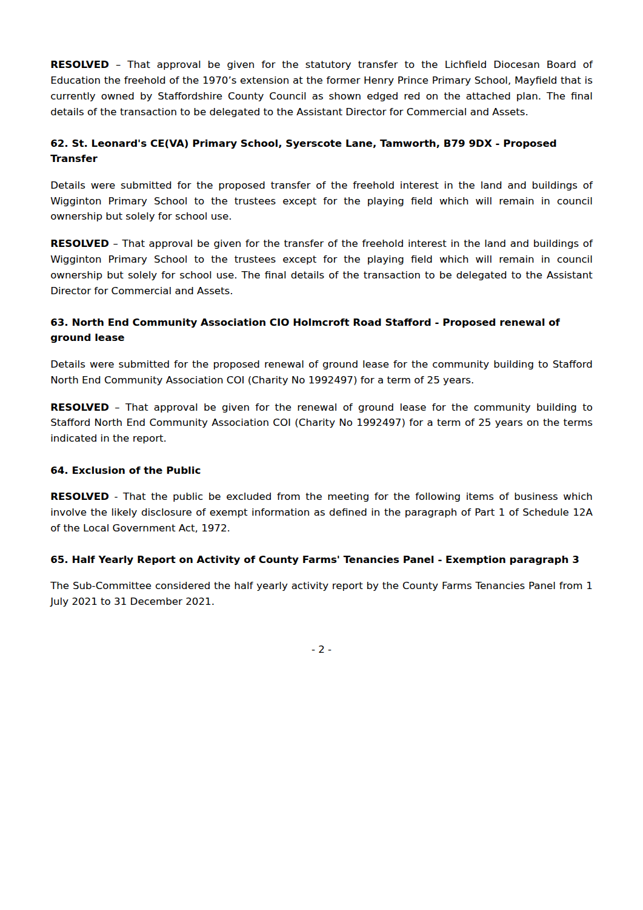RESOLVED – That approval be given for the statutory transfer to the Lichfield Diocesan Board of Education the freehold of the 1970’s extension at the former Henry Prince Primary School, Mayfield that is currently owned by Staffordshire County Council as shown edged red on the attached plan. The final details of the transaction to be delegated to the Assistant Director for Commercial and Assets.
62. St. Leonard's CE(VA) Primary School, Syerscote Lane, Tamworth, B79 9DX - Proposed Transfer
Details were submitted for the proposed transfer of the freehold interest in the land and buildings of Wigginton Primary School to the trustees except for the playing field which will remain in council ownership but solely for school use.
RESOLVED – That approval be given for the transfer of the freehold interest in the land and buildings of Wigginton Primary School to the trustees except for the playing field which will remain in council ownership but solely for school use. The final details of the transaction to be delegated to the Assistant Director for Commercial and Assets.
63. North End Community Association CIO Holmcroft Road Stafford - Proposed renewal of ground lease
Details were submitted for the proposed renewal of ground lease for the community building to Stafford North End Community Association COI (Charity No 1992497) for a term of 25 years.
RESOLVED – That approval be given for the renewal of ground lease for the community building to Stafford North End Community Association COI (Charity No 1992497) for a term of 25 years on the terms indicated in the report.
64. Exclusion of the Public
RESOLVED - That the public be excluded from the meeting for the following items of business which involve the likely disclosure of exempt information as defined in the paragraph of Part 1 of Schedule 12A of the Local Government Act, 1972.
65. Half Yearly Report on Activity of County Farms' Tenancies Panel - Exemption paragraph 3
The Sub-Committee considered the half yearly activity report by the County Farms Tenancies Panel from 1 July 2021 to 31 December 2021.
- 2 -